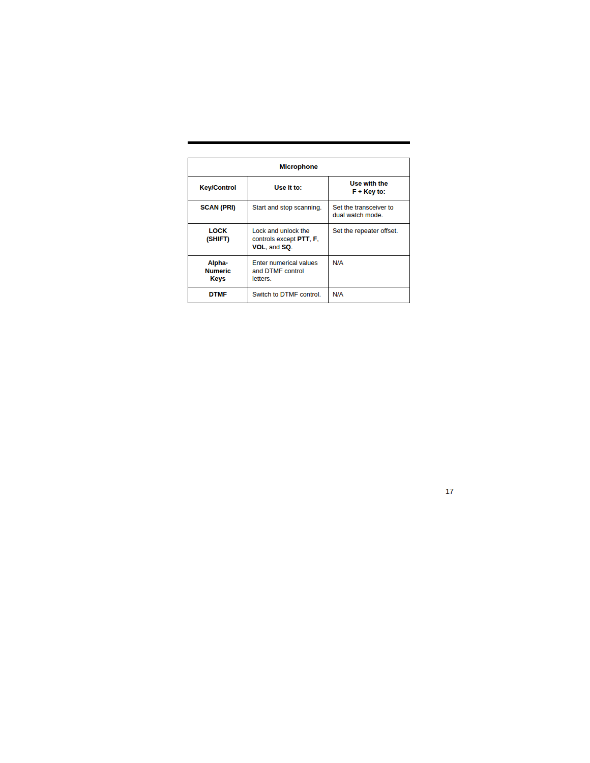Microphone
| Key/Control | Use it to: | Use with the F + Key to: |
| --- | --- | --- |
| SCAN (PRI) | Start and stop scanning. | Set the transceiver to dual watch mode. |
| LOCK (SHIFT) | Lock and unlock the controls except PTT , F , VOL , and SQ . | Set the repeater offset. |
| Alpha- Numeric Keys | Enter numerical values and DTMF control letters. | N/A |
| DTMF | Switch to DTMF control. | N/A |
17